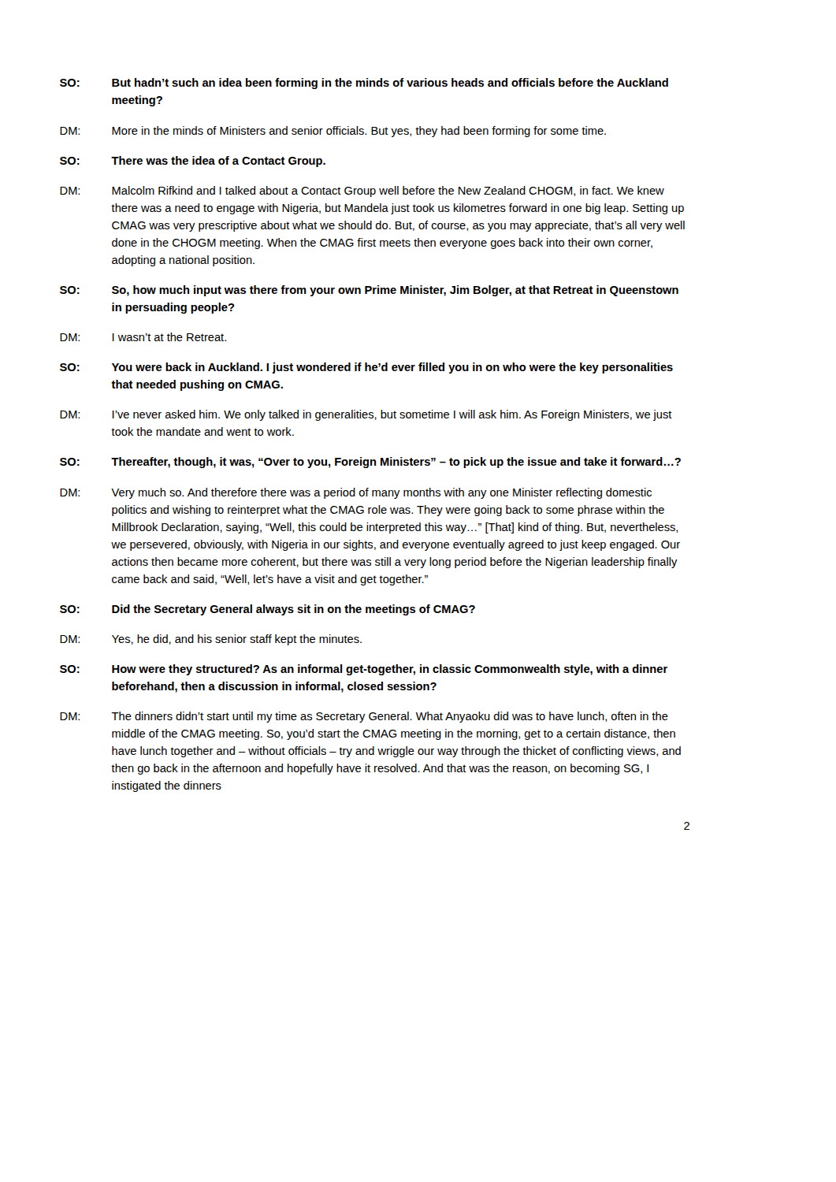SO:
But hadn’t such an idea been forming in the minds of various heads and officials before the Auckland meeting?
DM:
More in the minds of Ministers and senior officials. But yes, they had been forming for some time.
SO:
There was the idea of a Contact Group.
DM:
Malcolm Rifkind and I talked about a Contact Group well before the New Zealand CHOGM, in fact. We knew there was a need to engage with Nigeria, but Mandela just took us kilometres forward in one big leap. Setting up CMAG was very prescriptive about what we should do. But, of course, as you may appreciate, that’s all very well done in the CHOGM meeting. When the CMAG first meets then everyone goes back into their own corner, adopting a national position.
SO:
So, how much input was there from your own Prime Minister, Jim Bolger, at that Retreat in Queenstown in persuading people?
DM:
I wasn’t at the Retreat.
SO:
You were back in Auckland. I just wondered if he’d ever filled you in on who were the key personalities that needed pushing on CMAG.
DM:
I’ve never asked him. We only talked in generalities, but sometime I will ask him. As Foreign Ministers, we just took the mandate and went to work.
SO:
Thereafter, though, it was, “Over to you, Foreign Ministers” – to pick up the issue and take it forward…?
DM:
Very much so. And therefore there was a period of many months with any one Minister reflecting domestic politics and wishing to reinterpret what the CMAG role was. They were going back to some phrase within the Millbrook Declaration, saying, “Well, this could be interpreted this way…” [That] kind of thing. But, nevertheless, we persevered, obviously, with Nigeria in our sights, and everyone eventually agreed to just keep engaged. Our actions then became more coherent, but there was still a very long period before the Nigerian leadership finally came back and said, “Well, let’s have a visit and get together.”
SO:
Did the Secretary General always sit in on the meetings of CMAG?
DM:
Yes, he did, and his senior staff kept the minutes.
SO:
How were they structured? As an informal get-together, in classic Commonwealth style, with a dinner beforehand, then a discussion in informal, closed session?
DM:
The dinners didn’t start until my time as Secretary General. What Anyaoku did was to have lunch, often in the middle of the CMAG meeting. So, you’d start the CMAG meeting in the morning, get to a certain distance, then have lunch together and – without officials – try and wriggle our way through the thicket of conflicting views, and then go back in the afternoon and hopefully have it resolved. And that was the reason, on becoming SG, I instigated the dinners
2